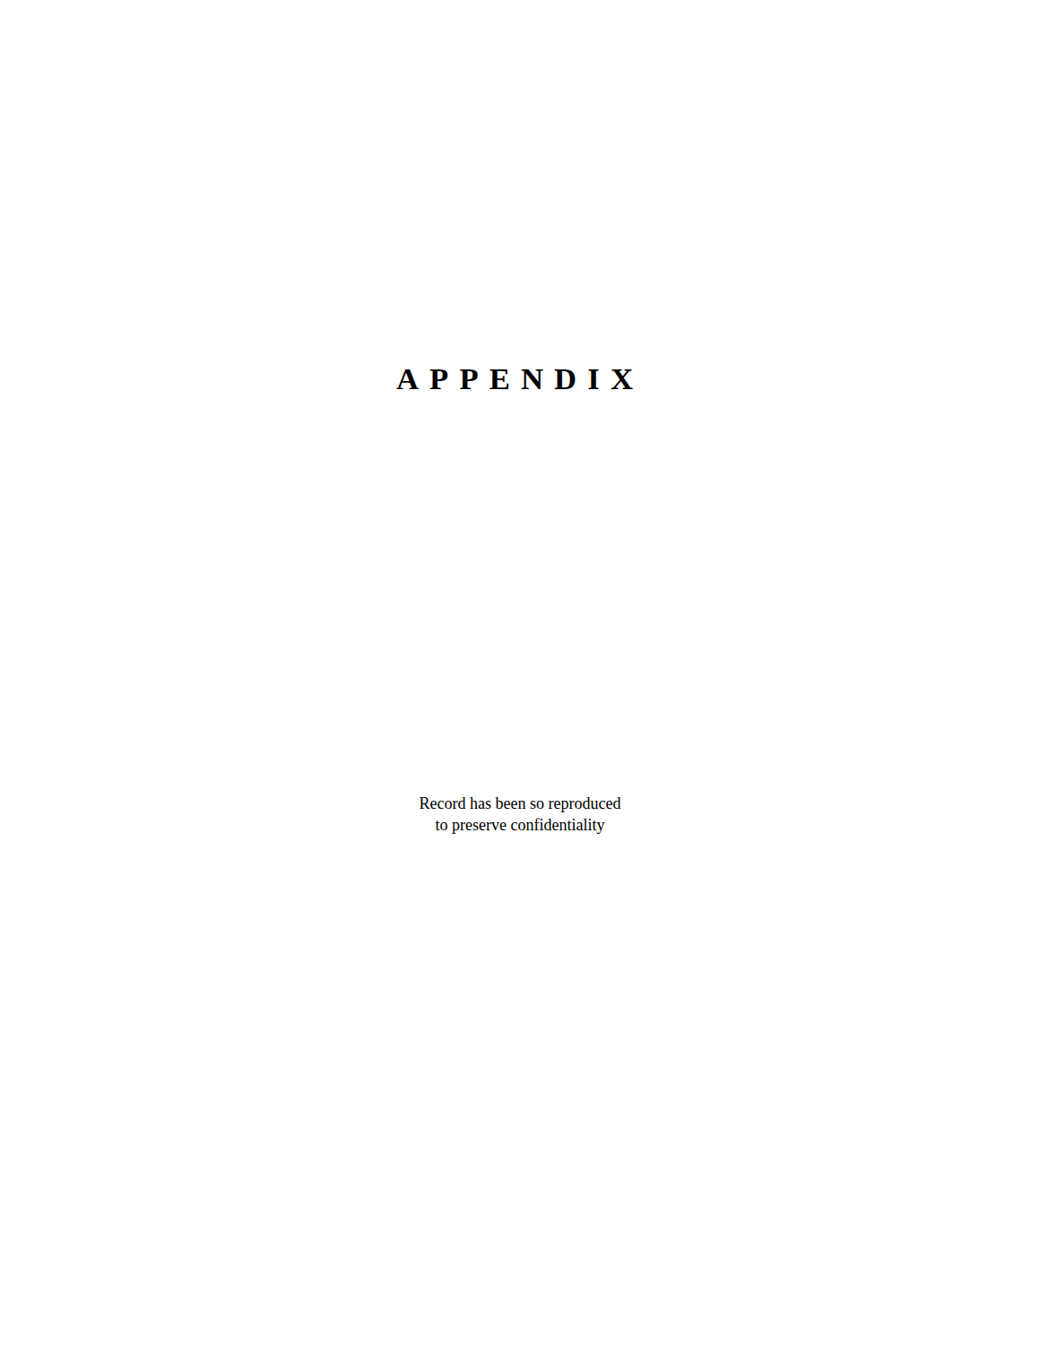APPENDIX
Record has been so reproduced
to preserve confidentiality